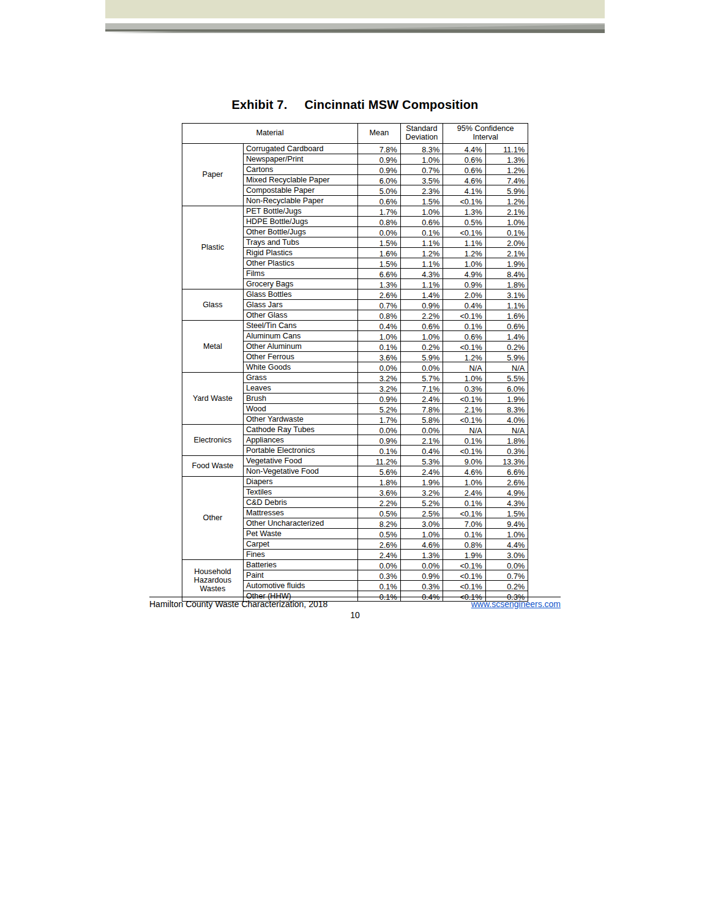Exhibit 7. Cincinnati MSW Composition
| Material | Mean | Standard Deviation | 95% Confidence Interval |
| --- | --- | --- | --- |
| Paper | Corrugated Cardboard | 7.8% | 8.3% | 4.4% | 11.1% |
| Newspaper/Print | 0.9% | 1.0% | 0.6% | 1.3% |
| Cartons | 0.9% | 0.7% | 0.6% | 1.2% |
| Mixed Recyclable Paper | 6.0% | 3.5% | 4.6% | 7.4% |
| Compostable Paper | 5.0% | 2.3% | 4.1% | 5.9% |
| Non-Recyclable Paper | 0.6% | 1.5% | <0.1% | 1.2% |
| Plastic | PET Bottle/Jugs | 1.7% | 1.0% | 1.3% | 2.1% |
| HDPE Bottle/Jugs | 0.8% | 0.6% | 0.5% | 1.0% |
| Other Bottle/Jugs | 0.0% | 0.1% | <0.1% | 0.1% |
| Trays and Tubs | 1.5% | 1.1% | 1.1% | 2.0% |
| Rigid Plastics | 1.6% | 1.2% | 1.2% | 2.1% |
| Other Plastics | 1.5% | 1.1% | 1.0% | 1.9% |
| Films | 6.6% | 4.3% | 4.9% | 8.4% |
| Grocery Bags | 1.3% | 1.1% | 0.9% | 1.8% |
| Glass | Glass Bottles | 2.6% | 1.4% | 2.0% | 3.1% |
| Glass Jars | 0.7% | 0.9% | 0.4% | 1.1% |
| Other Glass | 0.8% | 2.2% | <0.1% | 1.6% |
| Metal | Steel/Tin Cans | 0.4% | 0.6% | 0.1% | 0.6% |
| Aluminum Cans | 1.0% | 1.0% | 0.6% | 1.4% |
| Other Aluminum | 0.1% | 0.2% | <0.1% | 0.2% |
| Other Ferrous | 3.6% | 5.9% | 1.2% | 5.9% |
| White Goods | 0.0% | 0.0% | N/A | N/A |
| Yard Waste | Grass | 3.2% | 5.7% | 1.0% | 5.5% |
| Leaves | 3.2% | 7.1% | 0.3% | 6.0% |
| Brush | 0.9% | 2.4% | <0.1% | 1.9% |
| Wood | 5.2% | 7.8% | 2.1% | 8.3% |
| Other Yardwaste | 1.7% | 5.8% | <0.1% | 4.0% |
| Electronics | Cathode Ray Tubes | 0.0% | 0.0% | N/A | N/A |
| Appliances | 0.9% | 2.1% | 0.1% | 1.8% |
| Portable Electronics | 0.1% | 0.4% | <0.1% | 0.3% |
| Food Waste | Vegetative Food | 11.2% | 5.3% | 9.0% | 13.3% |
| Non-Vegetative Food | 5.6% | 2.4% | 4.6% | 6.6% |
| Other | Diapers | 1.8% | 1.9% | 1.0% | 2.6% |
| Textiles | 3.6% | 3.2% | 2.4% | 4.9% |
| C&D Debris | 2.2% | 5.2% | 0.1% | 4.3% |
| Mattresses | 0.5% | 2.5% | <0.1% | 1.5% |
| Other Uncharacterized | 8.2% | 3.0% | 7.0% | 9.4% |
| Pet Waste | 0.5% | 1.0% | 0.1% | 1.0% |
| Carpet | 2.6% | 4.6% | 0.8% | 4.4% |
| Fines | 2.4% | 1.3% | 1.9% | 3.0% |
| Household Hazardous Wastes | Batteries | 0.0% | 0.0% | <0.1% | 0.0% |
| Paint | 0.3% | 0.9% | <0.1% | 0.7% |
| Automotive fluids | 0.1% | 0.3% | <0.1% | 0.2% |
| Other (HHW) | 0.1% | 0.4% | <0.1% | 0.3% |
Hamilton County Waste Characterization, 2018 www.scsengineers.com
10